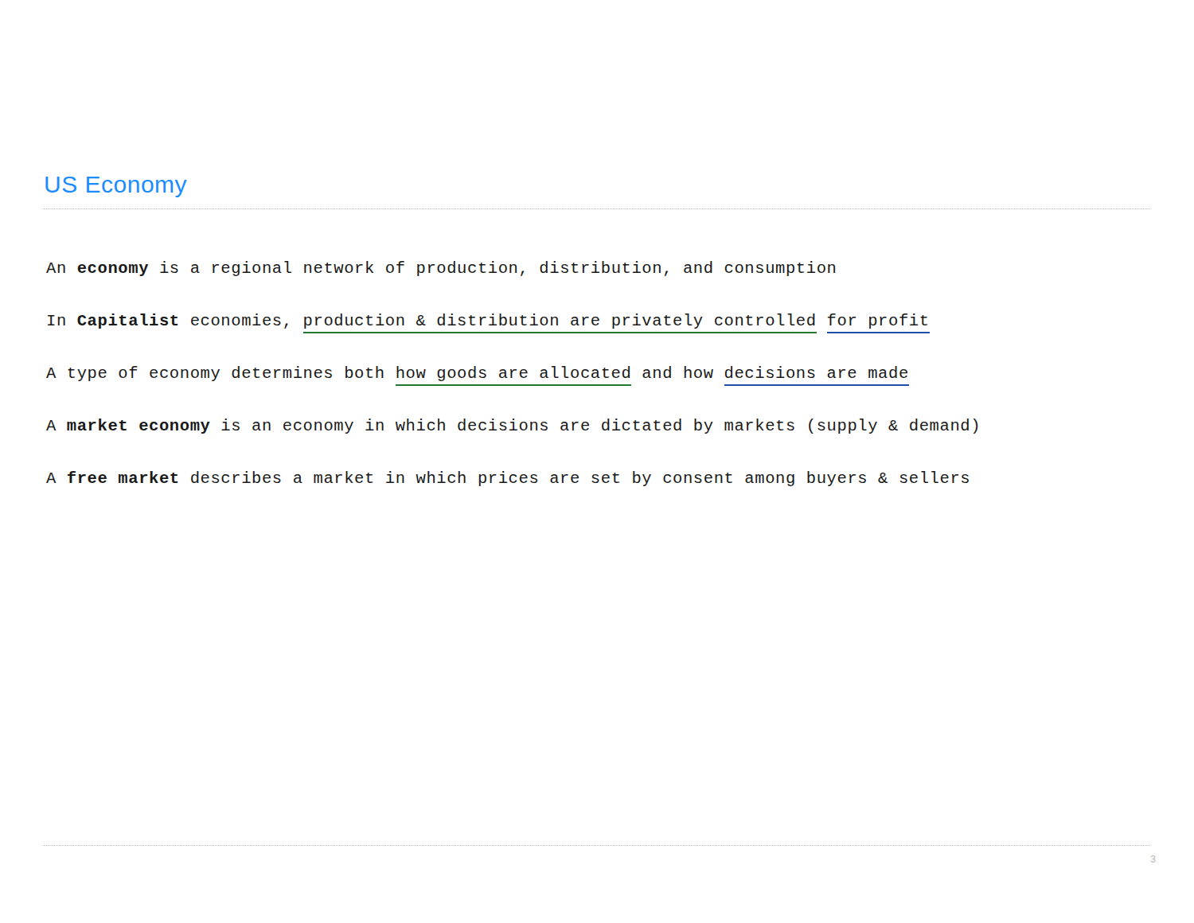US Economy
An economy is a regional network of production, distribution, and consumption
In Capitalist economies, production & distribution are privately controlled for profit
A type of economy determines both how goods are allocated and how decisions are made
A market economy is an economy in which decisions are dictated by markets (supply & demand)
A free market describes a market in which prices are set by consent among buyers & sellers
3